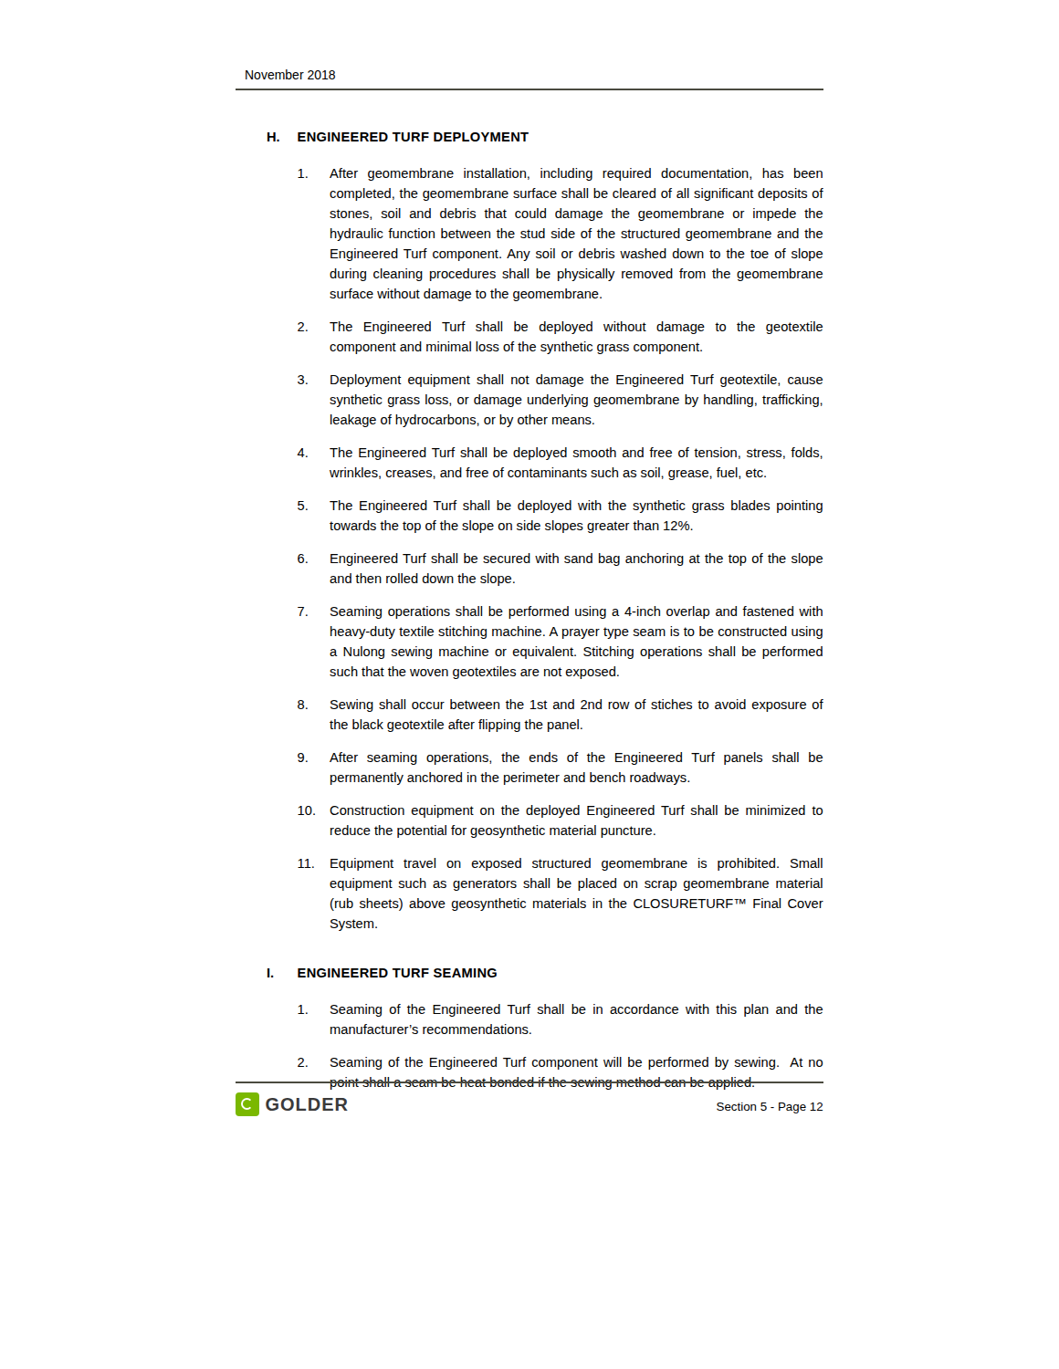November 2018
H. ENGINEERED TURF DEPLOYMENT
1. After geomembrane installation, including required documentation, has been completed, the geomembrane surface shall be cleared of all significant deposits of stones, soil and debris that could damage the geomembrane or impede the hydraulic function between the stud side of the structured geomembrane and the Engineered Turf component. Any soil or debris washed down to the toe of slope during cleaning procedures shall be physically removed from the geomembrane surface without damage to the geomembrane.
2. The Engineered Turf shall be deployed without damage to the geotextile component and minimal loss of the synthetic grass component.
3. Deployment equipment shall not damage the Engineered Turf geotextile, cause synthetic grass loss, or damage underlying geomembrane by handling, trafficking, leakage of hydrocarbons, or by other means.
4. The Engineered Turf shall be deployed smooth and free of tension, stress, folds, wrinkles, creases, and free of contaminants such as soil, grease, fuel, etc.
5. The Engineered Turf shall be deployed with the synthetic grass blades pointing towards the top of the slope on side slopes greater than 12%.
6. Engineered Turf shall be secured with sand bag anchoring at the top of the slope and then rolled down the slope.
7. Seaming operations shall be performed using a 4-inch overlap and fastened with heavy-duty textile stitching machine. A prayer type seam is to be constructed using a Nulong sewing machine or equivalent. Stitching operations shall be performed such that the woven geotextiles are not exposed.
8. Sewing shall occur between the 1st and 2nd row of stiches to avoid exposure of the black geotextile after flipping the panel.
9. After seaming operations, the ends of the Engineered Turf panels shall be permanently anchored in the perimeter and bench roadways.
10. Construction equipment on the deployed Engineered Turf shall be minimized to reduce the potential for geosynthetic material puncture.
11. Equipment travel on exposed structured geomembrane is prohibited. Small equipment such as generators shall be placed on scrap geomembrane material (rub sheets) above geosynthetic materials in the CLOSURETURF™ Final Cover System.
I. ENGINEERED TURF SEAMING
1. Seaming of the Engineered Turf shall be in accordance with this plan and the manufacturer’s recommendations.
2. Seaming of the Engineered Turf component will be performed by sewing. At no point shall a seam be heat bonded if the sewing method can be applied.
GOLDER
Section 5 - Page 12